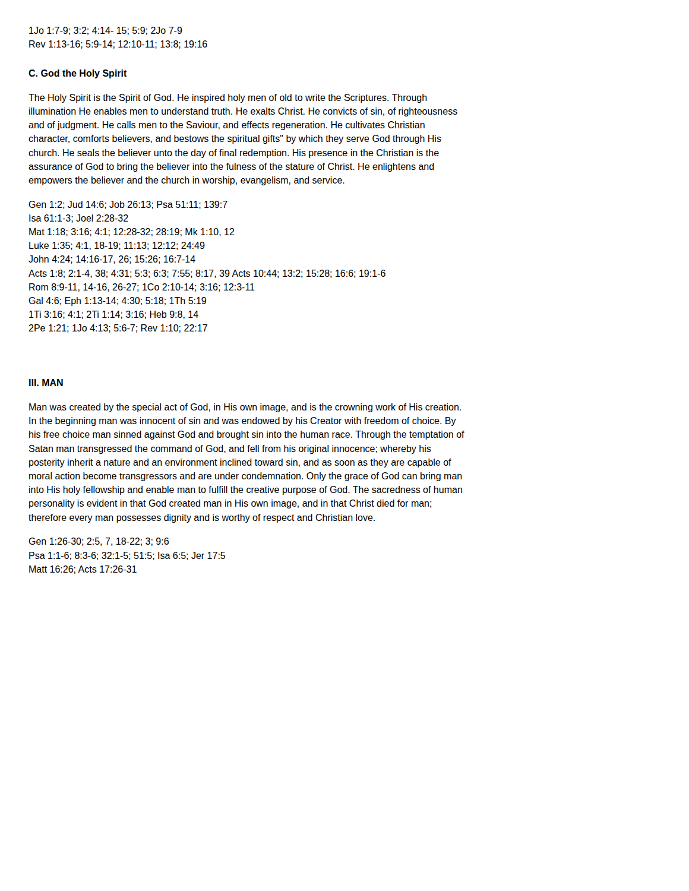1Jo 1:7-9; 3:2; 4:14- 15; 5:9; 2Jo 7-9
Rev 1:13-16; 5:9-14; 12:10-11; 13:8; 19:16
C. God the Holy Spirit
The Holy Spirit is the Spirit of God. He inspired holy men of old to write the Scriptures. Through illumination He enables men to understand truth. He exalts Christ. He convicts of sin, of righteousness and of judgment. He calls men to the Saviour, and effects regeneration. He cultivates Christian character, comforts believers, and bestows the spiritual gifts" by which they serve God through His church. He seals the believer unto the day of final redemption. His presence in the Christian is the assurance of God to bring the believer into the fulness of the stature of Christ. He enlightens and empowers the believer and the church in worship, evangelism, and service.
Gen 1:2; Jud 14:6; Job 26:13; Psa 51:11; 139:7
Isa 61:1-3; Joel 2:28-32
Mat 1:18; 3:16; 4:1; 12:28-32; 28:19; Mk 1:10, 12
Luke 1:35; 4:1, 18-19; 11:13; 12:12; 24:49
John 4:24; 14:16-17, 26; 15:26; 16:7-14
Acts 1:8; 2:1-4, 38; 4:31; 5:3; 6:3; 7:55; 8:17, 39 Acts 10:44; 13:2; 15:28; 16:6; 19:1-6
Rom 8:9-11, 14-16, 26-27; 1Co 2:10-14; 3:16; 12:3-11
Gal 4:6; Eph 1:13-14; 4:30; 5:18; 1Th 5:19
1Ti 3:16; 4:1; 2Ti 1:14; 3:16; Heb 9:8, 14
2Pe 1:21; 1Jo 4:13; 5:6-7; Rev 1:10; 22:17
III. MAN
Man was created by the special act of God, in His own image, and is the crowning work of His creation. In the beginning man was innocent of sin and was endowed by his Creator with freedom of choice. By his free choice man sinned against God and brought sin into the human race. Through the temptation of Satan man transgressed the command of God, and fell from his original innocence; whereby his posterity inherit a nature and an environment inclined toward sin, and as soon as they are capable of moral action become transgressors and are under condemnation. Only the grace of God can bring man into His holy fellowship and enable man to fulfill the creative purpose of God. The sacredness of human personality is evident in that God created man in His own image, and in that Christ died for man; therefore every man possesses dignity and is worthy of respect and Christian love.
Gen 1:26-30; 2:5, 7, 18-22; 3; 9:6
Psa 1:1-6; 8:3-6; 32:1-5; 51:5; Isa 6:5; Jer 17:5
Matt 16:26; Acts 17:26-31